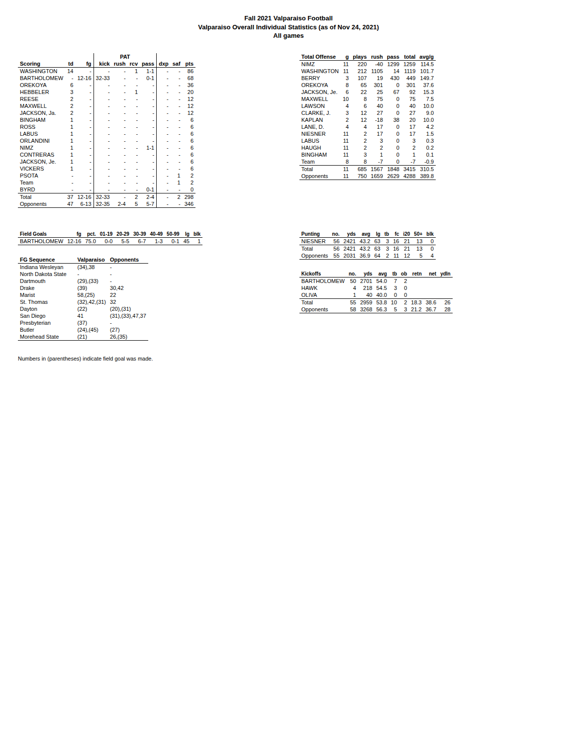Fall 2021 Valparaiso Football
Valparaiso Overall Individual Statistics (as of Nov 24, 2021)
All games
| / / / / PAT / / / / / --- / --- / --- / --- / --- / --- / --- / / Scoring / td / fg / kick / rush / rcv / pass / dxp / saf / pts / / WASHINGTON / 14 / - / - / - / 1 / 1-1 / - / - / 86 / / BARTHOLOMEW / - / 12-16 / 32-33 / - / - / 0-1 / - / - / 68 / / OREKOYA / 6 / - / - / - / - / - / - / - / 36 / / HEBBELER / 3 / - / - / - / 1 / - / - / - / 20 / / REESE / 2 / - / - / - / - / - / - / - / 12 / / MAXWELL / 2 / - / - / - / - / - / - / - / 12 / / JACKSON, Ja. / 2 / - / - / - / - / - / - / - / 12 / / BINGHAM / 1 / - / - / - / - / - / - / - / 6 / / ROSS / 1 / - / - / - / - / - / - / - / 6 / / LABUS / 1 / - / - / - / - / - / - / - / 6 / / ORLANDINI / 1 / - / - / - / - / - / - / - / 6 / / NIMZ / 1 / - / - / - / - / 1-1 / - / - / 6 / / CONTRERAS / 1 / - / - / - / - / - / - / - / 6 / / JACKSON, Je. / 1 / - / - / - / - / - / - / - / 6 / / VICKERS / 1 / - / - / - / - / - / - / - / 6 / / PSOTA / - / - / - / - / - / - / - / 1 / 2 / / Team / - / - / - / - / - / - / - / 1 / 2 / / BYRD / - / - / - / - / - / 0-1 / - / - / 0 / / Total / 37 / 12-16 / 32-33 / - / 2 / 2-4 / - / 2 / 298 / / Opponents / 47 / 6-13 / 32-35 / 2-4 / 5 / 5-7 / - / - / 346 / | / Total Offense / g / plays / rush / pass / total / avg/g / / --- / --- / --- / --- / --- / --- / --- / / NIMZ / 11 / 220 / -40 / 1299 / 1259 / 114.5 / / WASHINGTON / 11 / 212 / 1105 / 14 / 1119 / 101.7 / / BERRY / 3 / 107 / 19 / 430 / 449 / 149.7 / / OREKOYA / 8 / 65 / 301 / 0 / 301 / 37.6 / / JACKSON, Je. / 6 / 22 / 25 / 67 / 92 / 15.3 / / MAXWELL / 10 / 8 / 75 / 0 / 75 / 7.5 / / LAWSON / 4 / 6 / 40 / 0 / 40 / 10.0 / / CLARKE, J. / 3 / 12 / 27 / 0 / 27 / 9.0 / / KAPLAN / 2 / 12 / -18 / 38 / 20 / 10.0 / / LANE, D. / 4 / 4 / 17 / 0 / 17 / 4.2 / / NIESNER / 11 / 2 / 17 / 0 / 17 / 1.5 / / LABUS / 11 / 2 / 3 / 0 / 3 / 0.3 / / HAUGH / 11 / 2 / 2 / 0 / 2 / 0.2 / / BINGHAM / 11 / 3 / 1 / 0 / 1 / 0.1 / / Team / 8 / 8 / -7 / 0 / -7 / -0.9 / / Total / 11 / 685 / 1567 / 1848 / 3415 / 310.5 / / Opponents / 11 / 750 / 1659 / 2629 / 4288 / 389.8 / |
| / Field Goals / fg / pct. / 01-19 / 20-29 / 30-39 / 40-49 / 50-99 / lg / blk / / --- / --- / --- / --- / --- / --- / --- / --- / --- / --- / / BARTHOLOMEW / 12-16 / 75.0 / 0-0 / 5-5 / 6-7 / 1-3 / 0-1 / 45 / 1 / / FG Sequence / Valparaiso / Opponents / / --- / --- / --- / / Indiana Wesleyan / (34),38 / - / / North Dakota State / - / - / / Dartmouth / (29),(33) / - / / Drake / (39) / 30,42 / / Marist / 58,(25) / 22 / / St. Thomas / (32),42,(31) / 32 / / Dayton / (22) / (20),(31) / / San Diego / 41 / (31),(33),47,37 / / Presbyterian / (37) / - / / Butler / (24),(45) / (27) / / Morehead State / (21) / 26,(35) / | / Punting / no. / yds / avg / lg / tb / fc / i20 / 50+ / blk / / --- / --- / --- / --- / --- / --- / --- / --- / --- / --- / / NIESNER / 56 / 2421 / 43.2 / 63 / 3 / 16 / 21 / 13 / 0 / / Total / 56 / 2421 / 43.2 / 63 / 3 / 16 / 21 / 13 / 0 / / Opponents / 55 / 2031 / 36.9 / 64 / 2 / 11 / 12 / 5 / 4 / / Kickoffs / no. / yds / avg / tb / ob / retn / net / ydln / / --- / --- / --- / --- / --- / --- / --- / --- / --- / / BARTHOLOMEW / 50 / 2701 / 54.0 / 7 / 2 / / / / / HAWK / 4 / 218 / 54.5 / 3 / 0 / / / / / OLIVA / 1 / 40 / 40.0 / 0 / 0 / / / / / Total / 55 / 2959 / 53.8 / 10 / 2 / 18.3 / 38.6 / 26 / / Opponents / 58 / 3268 / 56.3 / 5 / 3 / 21.2 / 36.7 / 28 / |
Numbers in (parentheses) indicate field goal was made.